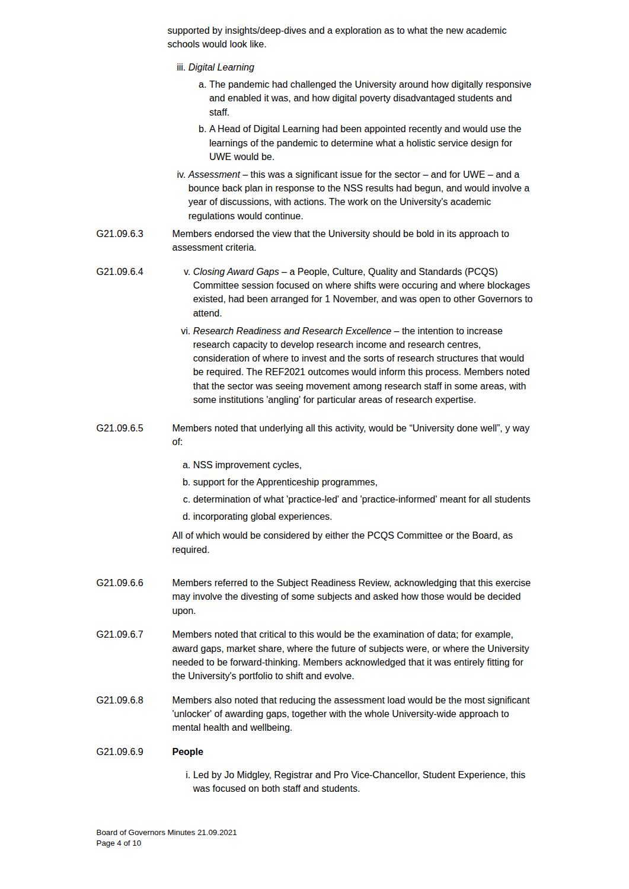supported by insights/deep-dives and a exploration as to what the new academic schools would look like.
Digital Learning
The pandemic had challenged the University around how digitally responsive and enabled it was, and how digital poverty disadvantaged students and staff.
A Head of Digital Learning had been appointed recently and would use the learnings of the pandemic to determine what a holistic service design for UWE would be.
Assessment – this was a significant issue for the sector – and for UWE – and a bounce back plan in response to the NSS results had begun, and would involve a year of discussions, with actions. The work on the University's academic regulations would continue.
G21.09.6.3
Members endorsed the view that the University should be bold in its approach to assessment criteria.
G21.09.6.4
Closing Award Gaps – a People, Culture, Quality and Standards (PCQS) Committee session focused on where shifts were occuring and where blockages existed, had been arranged for 1 November, and was open to other Governors to attend.
Research Readiness and Research Excellence – the intention to increase research capacity to develop research income and research centres, consideration of where to invest and the sorts of research structures that would be required. The REF2021 outcomes would inform this process. Members noted that the sector was seeing movement among research staff in some areas, with some institutions 'angling' for particular areas of research expertise.
G21.09.6.5
Members noted that underlying all this activity, would be “University done well”, y way of:
NSS improvement cycles,
support for the Apprenticeship programmes,
determination of what 'practice-led' and 'practice-informed' meant for all students
incorporating global experiences.
All of which would be considered by either the PCQS Committee or the Board, as required.
G21.09.6.6
Members referred to the Subject Readiness Review, acknowledging that this exercise may involve the divesting of some subjects and asked how those would be decided upon.
G21.09.6.7
Members noted that critical to this would be the examination of data; for example, award gaps, market share, where the future of subjects were, or where the University needed to be forward-thinking. Members acknowledged that it was entirely fitting for the University's portfolio to shift and evolve.
G21.09.6.8
Members also noted that reducing the assessment load would be the most significant 'unlocker' of awarding gaps, together with the whole University-wide approach to mental health and wellbeing.
G21.09.6.9
People
Led by Jo Midgley, Registrar and Pro Vice-Chancellor, Student Experience, this was focused on both staff and students.
Board of Governors Minutes 21.09.2021
Page 4 of 10